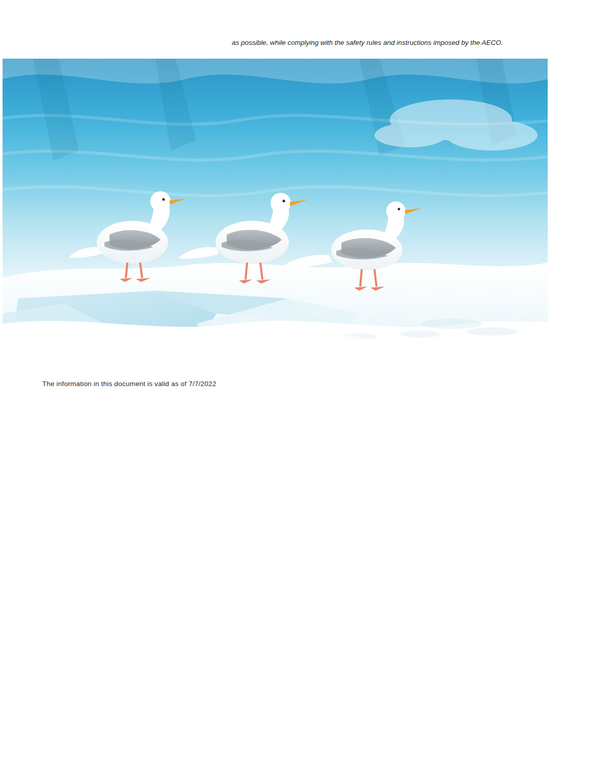as possible, while complying with the safety rules and instructions imposed by the AECO.
The information in this document is valid as of 7/7/2022